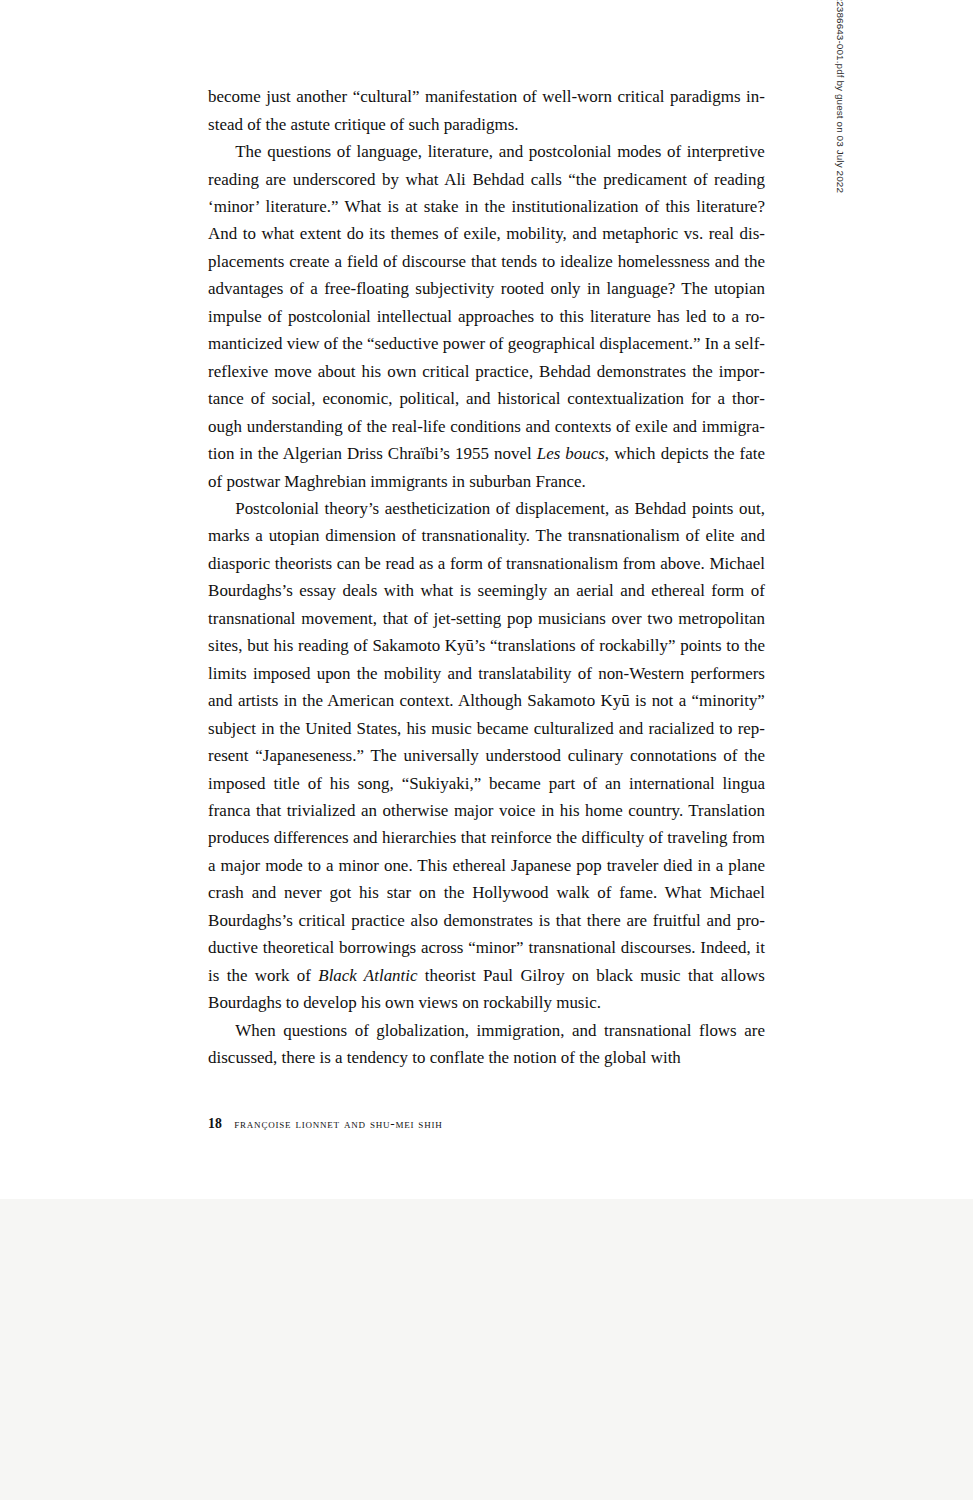Downloaded from http://read.dukeupress.edu/books/chapter-pdf/623810/9780822386643-001.pdf by guest on 03 July 2022
become just another “cultural” manifestation of well-worn critical paradigms instead of the astute critique of such paradigms.
The questions of language, literature, and postcolonial modes of interpretive reading are underscored by what Ali Behdad calls “the predicament of reading ‘minor’ literature.” What is at stake in the institutionalization of this literature? And to what extent do its themes of exile, mobility, and metaphoric vs. real displacements create a field of discourse that tends to idealize homelessness and the advantages of a free-floating subjectivity rooted only in language? The utopian impulse of postcolonial intellectual approaches to this literature has led to a romanticized view of the “seductive power of geographical displacement.” In a self-reflexive move about his own critical practice, Behdad demonstrates the importance of social, economic, political, and historical contextualization for a thorough understanding of the real-life conditions and contexts of exile and immigration in the Algerian Driss Chraïbi’s 1955 novel Les boucs, which depicts the fate of postwar Maghrebian immigrants in suburban France.
Postcolonial theory’s aestheticization of displacement, as Behdad points out, marks a utopian dimension of transnationality. The transnationalism of elite and diasporic theorists can be read as a form of transnationalism from above. Michael Bourdaghs’s essay deals with what is seemingly an aerial and ethereal form of transnational movement, that of jet-setting pop musicians over two metropolitan sites, but his reading of Sakamoto Kyū’s “translations of rockabilly” points to the limits imposed upon the mobility and translatability of non-Western performers and artists in the American context. Although Sakamoto Kyū is not a “minority” subject in the United States, his music became culturalized and racialized to represent “Japaneseness.” The universally understood culinary connotations of the imposed title of his song, “Sukiyaki,” became part of an international lingua franca that trivialized an otherwise major voice in his home country. Translation produces differences and hierarchies that reinforce the difficulty of traveling from a major mode to a minor one. This ethereal Japanese pop traveler died in a plane crash and never got his star on the Hollywood walk of fame. What Michael Bourdaghs’s critical practice also demonstrates is that there are fruitful and productive theoretical borrowings across “minor” transnational discourses. Indeed, it is the work of Black Atlantic theorist Paul Gilroy on black music that allows Bourdaghs to develop his own views on rockabilly music.
When questions of globalization, immigration, and transnational flows are discussed, there is a tendency to conflate the notion of the global with
18françoise lionnet and shu-mei shih